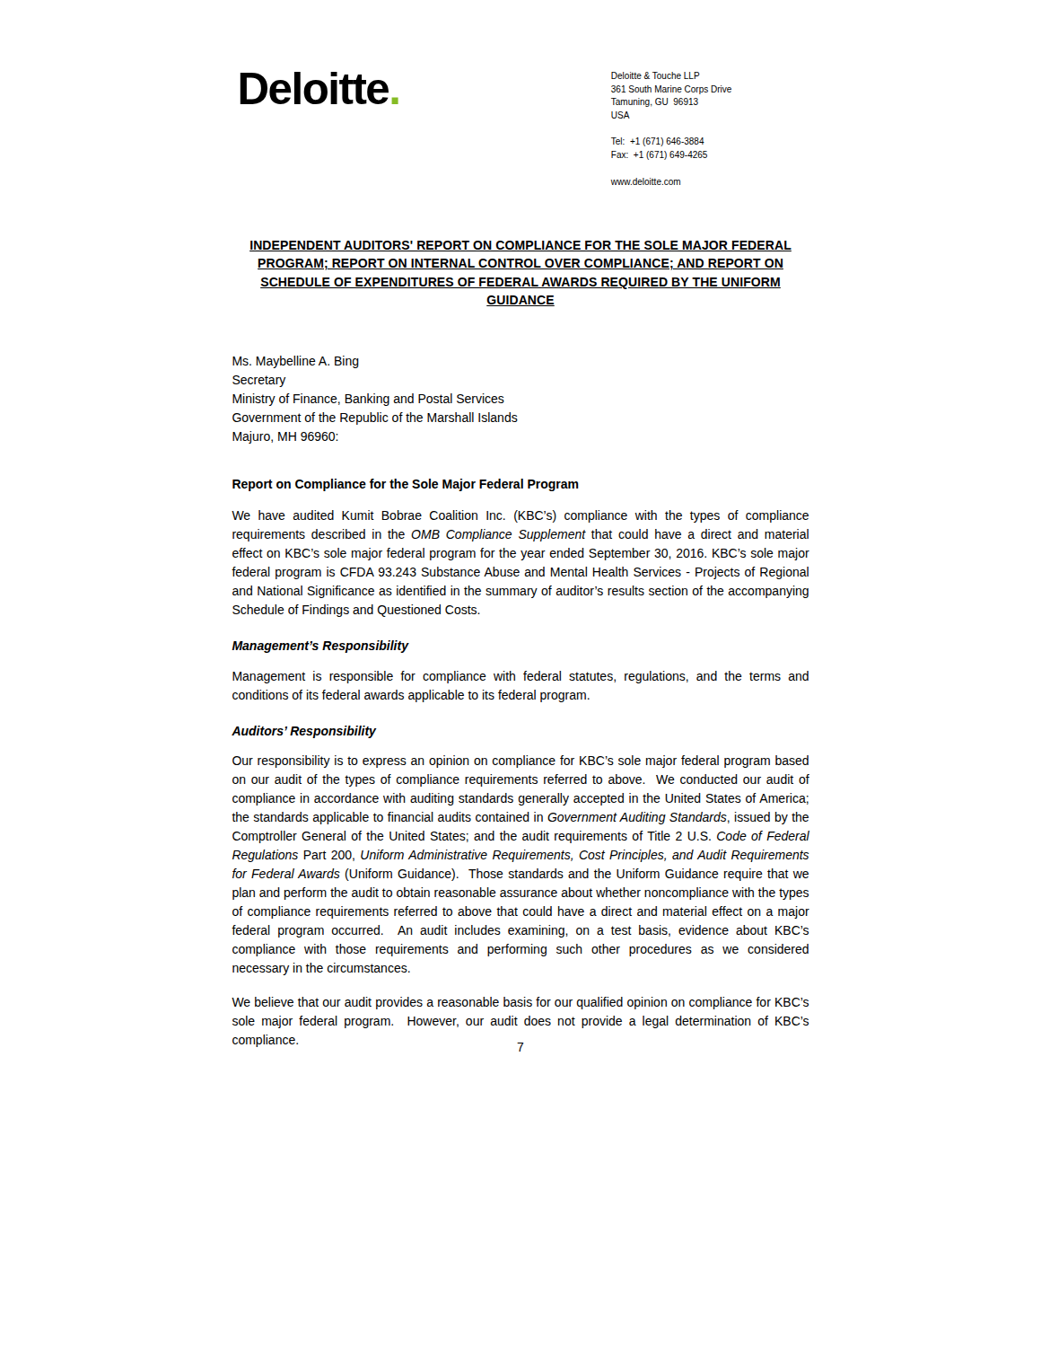Deloitte.
Deloitte & Touche LLP
361 South Marine Corps Drive
Tamuning, GU 96913
USA
Tel: +1 (671) 646-3884
Fax: +1 (671) 649-4265
www.deloitte.com
INDEPENDENT AUDITORS' REPORT ON COMPLIANCE FOR THE SOLE MAJOR FEDERAL PROGRAM; REPORT ON INTERNAL CONTROL OVER COMPLIANCE; AND REPORT ON SCHEDULE OF EXPENDITURES OF FEDERAL AWARDS REQUIRED BY THE UNIFORM GUIDANCE
Ms. Maybelline A. Bing
Secretary
Ministry of Finance, Banking and Postal Services
Government of the Republic of the Marshall Islands
Majuro, MH 96960:
Report on Compliance for the Sole Major Federal Program
We have audited Kumit Bobrae Coalition Inc. (KBC’s) compliance with the types of compliance requirements described in the OMB Compliance Supplement that could have a direct and material effect on KBC’s sole major federal program for the year ended September 30, 2016. KBC’s sole major federal program is CFDA 93.243 Substance Abuse and Mental Health Services - Projects of Regional and National Significance as identified in the summary of auditor’s results section of the accompanying Schedule of Findings and Questioned Costs.
Management’s Responsibility
Management is responsible for compliance with federal statutes, regulations, and the terms and conditions of its federal awards applicable to its federal program.
Auditors’ Responsibility
Our responsibility is to express an opinion on compliance for KBC’s sole major federal program based on our audit of the types of compliance requirements referred to above. We conducted our audit of compliance in accordance with auditing standards generally accepted in the United States of America; the standards applicable to financial audits contained in Government Auditing Standards, issued by the Comptroller General of the United States; and the audit requirements of Title 2 U.S. Code of Federal Regulations Part 200, Uniform Administrative Requirements, Cost Principles, and Audit Requirements for Federal Awards (Uniform Guidance). Those standards and the Uniform Guidance require that we plan and perform the audit to obtain reasonable assurance about whether noncompliance with the types of compliance requirements referred to above that could have a direct and material effect on a major federal program occurred. An audit includes examining, on a test basis, evidence about KBC’s compliance with those requirements and performing such other procedures as we considered necessary in the circumstances.
We believe that our audit provides a reasonable basis for our qualified opinion on compliance for KBC’s sole major federal program. However, our audit does not provide a legal determination of KBC’s compliance.
7